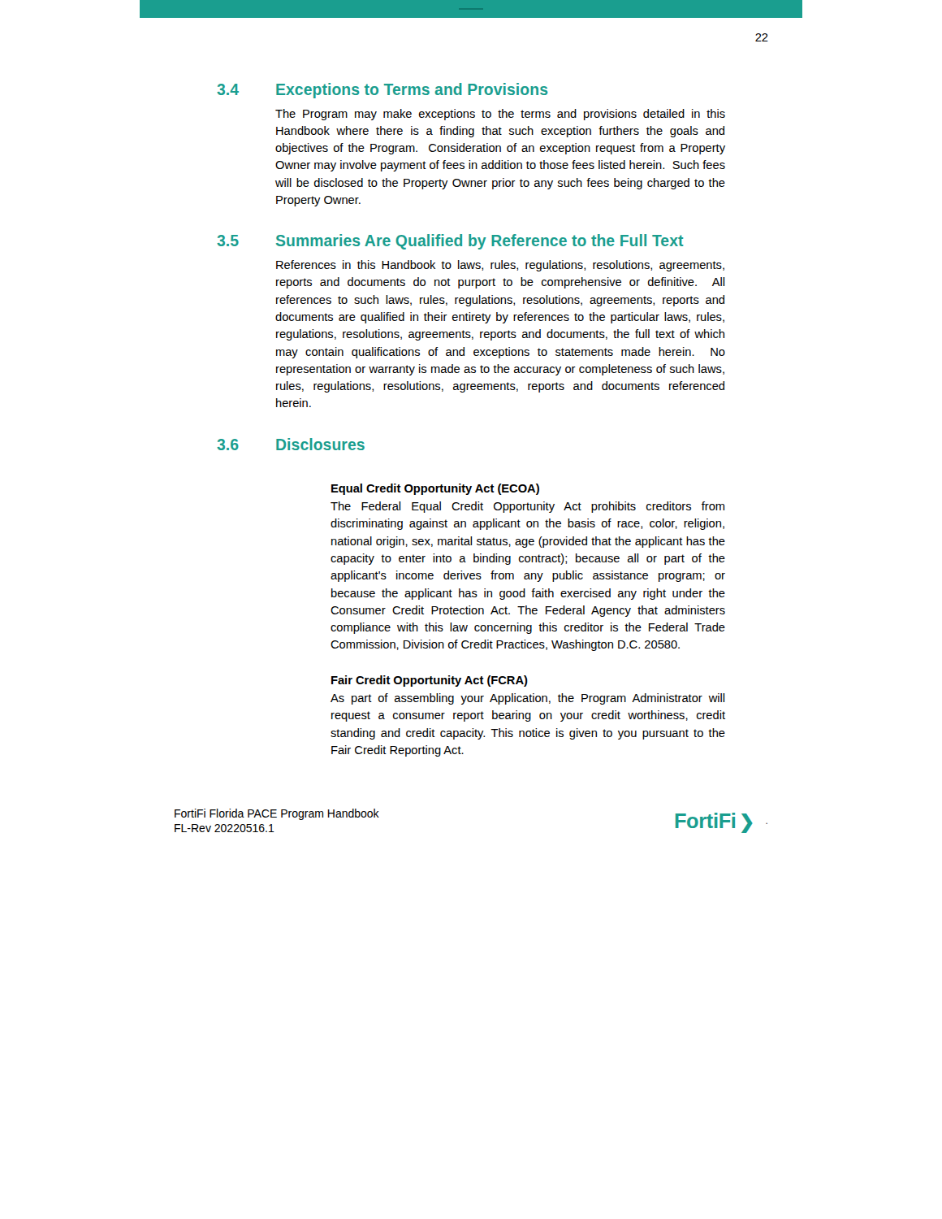22
3.4 Exceptions to Terms and Provisions
The Program may make exceptions to the terms and provisions detailed in this Handbook where there is a finding that such exception furthers the goals and objectives of the Program. Consideration of an exception request from a Property Owner may involve payment of fees in addition to those fees listed herein. Such fees will be disclosed to the Property Owner prior to any such fees being charged to the Property Owner.
3.5 Summaries Are Qualified by Reference to the Full Text
References in this Handbook to laws, rules, regulations, resolutions, agreements, reports and documents do not purport to be comprehensive or definitive. All references to such laws, rules, regulations, resolutions, agreements, reports and documents are qualified in their entirety by references to the particular laws, rules, regulations, resolutions, agreements, reports and documents, the full text of which may contain qualifications of and exceptions to statements made herein. No representation or warranty is made as to the accuracy or completeness of such laws, rules, regulations, resolutions, agreements, reports and documents referenced herein.
3.6 Disclosures
Equal Credit Opportunity Act (ECOA)
The Federal Equal Credit Opportunity Act prohibits creditors from discriminating against an applicant on the basis of race, color, religion, national origin, sex, marital status, age (provided that the applicant has the capacity to enter into a binding contract); because all or part of the applicant's income derives from any public assistance program; or because the applicant has in good faith exercised any right under the Consumer Credit Protection Act. The Federal Agency that administers compliance with this law concerning this creditor is the Federal Trade Commission, Division of Credit Practices, Washington D.C. 20580.
Fair Credit Opportunity Act (FCRA)
As part of assembling your Application, the Program Administrator will request a consumer report bearing on your credit worthiness, credit standing and credit capacity. This notice is given to you pursuant to the Fair Credit Reporting Act.
FortiFi Florida PACE Program Handbook
FL-Rev 20220516.1
FortiFi❯ .